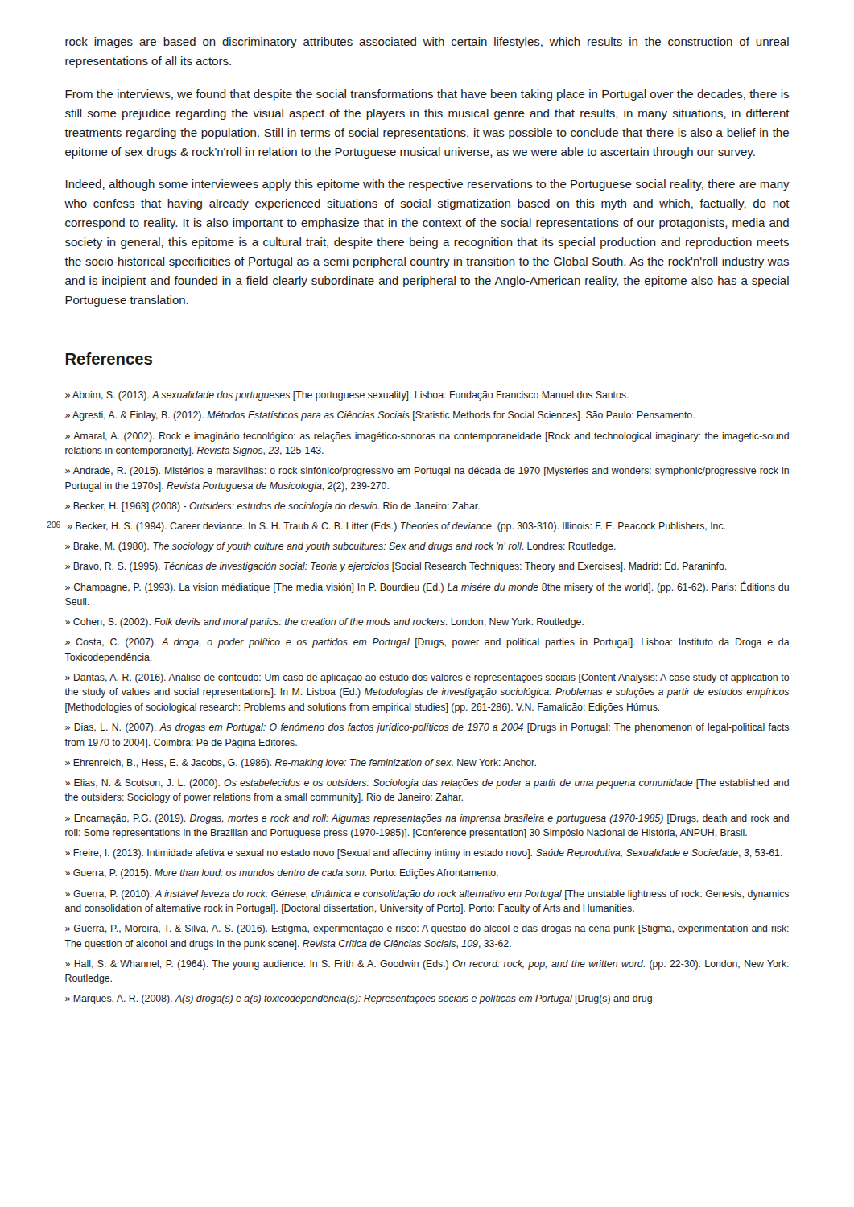rock images are based on discriminatory attributes associated with certain lifestyles, which results in the construction of unreal representations of all its actors.
From the interviews, we found that despite the social transformations that have been taking place in Portugal over the decades, there is still some prejudice regarding the visual aspect of the players in this musical genre and that results, in many situations, in different treatments regarding the population. Still in terms of social representations, it was possible to conclude that there is also a belief in the epitome of sex drugs & rock'n'roll in relation to the Portuguese musical universe, as we were able to ascertain through our survey.
Indeed, although some interviewees apply this epitome with the respective reservations to the Portuguese social reality, there are many who confess that having already experienced situations of social stigmatization based on this myth and which, factually, do not correspond to reality. It is also important to emphasize that in the context of the social representations of our protagonists, media and society in general, this epitome is a cultural trait, despite there being a recognition that its special production and reproduction meets the socio-historical specificities of Portugal as a semi peripheral country in transition to the Global South. As the rock'n'roll industry was and is incipient and founded in a field clearly subordinate and peripheral to the Anglo-American reality, the epitome also has a special Portuguese translation.
References
» Aboim, S. (2013). A sexualidade dos portugueses [The portuguese sexuality]. Lisboa: Fundação Francisco Manuel dos Santos.
» Agresti, A. & Finlay, B. (2012). Métodos Estatísticos para as Ciências Sociais [Statistic Methods for Social Sciences]. São Paulo: Pensamento.
» Amaral, A. (2002). Rock e imaginário tecnológico: as relações imagético-sonoras na contemporaneidade [Rock and technological imaginary: the imagetic-sound relations in contemporaneity]. Revista Signos, 23, 125-143.
» Andrade, R. (2015). Mistérios e maravilhas: o rock sinfónico/progressivo em Portugal na década de 1970 [Mysteries and wonders: symphonic/progressive rock in Portugal in the 1970s]. Revista Portuguesa de Musicologia, 2(2), 239-270.
» Becker, H. [1963] (2008) - Outsiders: estudos de sociologia do desvio. Rio de Janeiro: Zahar.
206» Becker, H. S. (1994). Career deviance. In S. H. Traub & C. B. Litter (Eds.) Theories of deviance. (pp. 303-310). Illinois: F. E. Peacock Publishers, Inc.
» Brake, M. (1980). The sociology of youth culture and youth subcultures: Sex and drugs and rock 'n' roll. Londres: Routledge.
» Bravo, R. S. (1995). Técnicas de investigación social: Teoria y ejercicios [Social Research Techniques: Theory and Exercises]. Madrid: Ed. Paraninfo.
» Champagne, P. (1993). La vision médiatique [The media visión] In P. Bourdieu (Ed.) La misére du monde 8the misery of the world]. (pp. 61-62). Paris: Éditions du Seuil.
» Cohen, S. (2002). Folk devils and moral panics: the creation of the mods and rockers. London, New York: Routledge.
» Costa, C. (2007). A droga, o poder político e os partidos em Portugal [Drugs, power and political parties in Portugal]. Lisboa: Instituto da Droga e da Toxicodependência.
» Dantas, A. R. (2016). Análise de conteúdo: Um caso de aplicação ao estudo dos valores e representações sociais [Content Analysis: A case study of application to the study of values and social representations]. In M. Lisboa (Ed.) Metodologias de investigação sociológica: Problemas e soluções a partir de estudos empíricos [Methodologies of sociological research: Problems and solutions from empirical studies] (pp. 261-286). V.N. Famalicão: Edições Húmus.
» Dias, L. N. (2007). As drogas em Portugal: O fenómeno dos factos jurídico-políticos de 1970 a 2004 [Drugs in Portugal: The phenomenon of legal-political facts from 1970 to 2004]. Coimbra: Pé de Página Editores.
» Ehrenreich, B., Hess, E. & Jacobs, G. (1986). Re-making love: The feminization of sex. New York: Anchor.
» Elias, N. & Scotson, J. L. (2000). Os estabelecidos e os outsiders: Sociologia das relações de poder a partir de uma pequena comunidade [The established and the outsiders: Sociology of power relations from a small community]. Rio de Janeiro: Zahar.
» Encarnação, P.G. (2019). Drogas, mortes e rock and roll: Algumas representações na imprensa brasileira e portuguesa (1970-1985) [Drugs, death and rock and roll: Some representations in the Brazilian and Portuguese press (1970-1985)]. [Conference presentation] 30 Simpósio Nacional de História, ANPUH, Brasil.
» Freire, I. (2013). Intimidade afetiva e sexual no estado novo [Sexual and affectimy intimy in estado novo]. Saúde Reprodutiva, Sexualidade e Sociedade, 3, 53-61.
» Guerra, P. (2015). More than loud: os mundos dentro de cada som. Porto: Edições Afrontamento.
» Guerra, P. (2010). A instável leveza do rock: Génese, dinâmica e consolidação do rock alternativo em Portugal [The unstable lightness of rock: Genesis, dynamics and consolidation of alternative rock in Portugal]. [Doctoral dissertation, University of Porto]. Porto: Faculty of Arts and Humanities.
» Guerra, P., Moreira, T. & Silva, A. S. (2016). Estigma, experimentação e risco: A questão do álcool e das drogas na cena punk [Stigma, experimentation and risk: The question of alcohol and drugs in the punk scene]. Revista Crítica de Ciências Sociais, 109, 33-62.
» Hall, S. & Whannel, P. (1964). The young audience. In S. Frith & A. Goodwin (Eds.) On record: rock, pop, and the written word. (pp. 22-30). London, New York: Routledge.
» Marques, A. R. (2008). A(s) droga(s) e a(s) toxicodependência(s): Representações sociais e políticas em Portugal [Drug(s) and drug